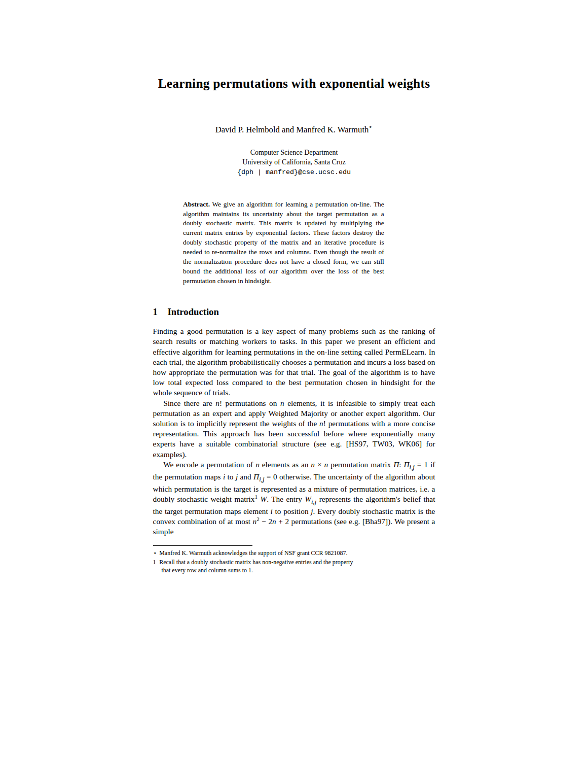Learning permutations with exponential weights
David P. Helmbold and Manfred K. Warmuth⋆
Computer Science Department
University of California, Santa Cruz
{dph | manfred}@cse.ucsc.edu
Abstract. We give an algorithm for learning a permutation on-line. The algorithm maintains its uncertainty about the target permutation as a doubly stochastic matrix. This matrix is updated by multiplying the current matrix entries by exponential factors. These factors destroy the doubly stochastic property of the matrix and an iterative procedure is needed to re-normalize the rows and columns. Even though the result of the normalization procedure does not have a closed form, we can still bound the additional loss of our algorithm over the loss of the best permutation chosen in hindsight.
1 Introduction
Finding a good permutation is a key aspect of many problems such as the ranking of search results or matching workers to tasks. In this paper we present an efficient and effective algorithm for learning permutations in the on-line setting called PermELearn. In each trial, the algorithm probabilistically chooses a permutation and incurs a loss based on how appropriate the permutation was for that trial. The goal of the algorithm is to have low total expected loss compared to the best permutation chosen in hindsight for the whole sequence of trials.
Since there are n! permutations on n elements, it is infeasible to simply treat each permutation as an expert and apply Weighted Majority or another expert algorithm. Our solution is to implicitly represent the weights of the n! permutations with a more concise representation. This approach has been successful before where exponentially many experts have a suitable combinatorial structure (see e.g. [HS97, TW03, WK06] for examples).
We encode a permutation of n elements as an n × n permutation matrix Π: Πi,j = 1 if the permutation maps i to j and Πi,j = 0 otherwise. The uncertainty of the algorithm about which permutation is the target is represented as a mixture of permutation matrices, i.e. a doubly stochastic weight matrix1 W. The entry Wi,j represents the algorithm's belief that the target permutation maps element i to position j. Every doubly stochastic matrix is the convex combination of at most n2 − 2n + 2 permutations (see e.g. [Bha97]). We present a simple
⋆ Manfred K. Warmuth acknowledges the support of NSF grant CCR 9821087.
1 Recall that a doubly stochastic matrix has non-negative entries and the property that every row and column sums to 1.